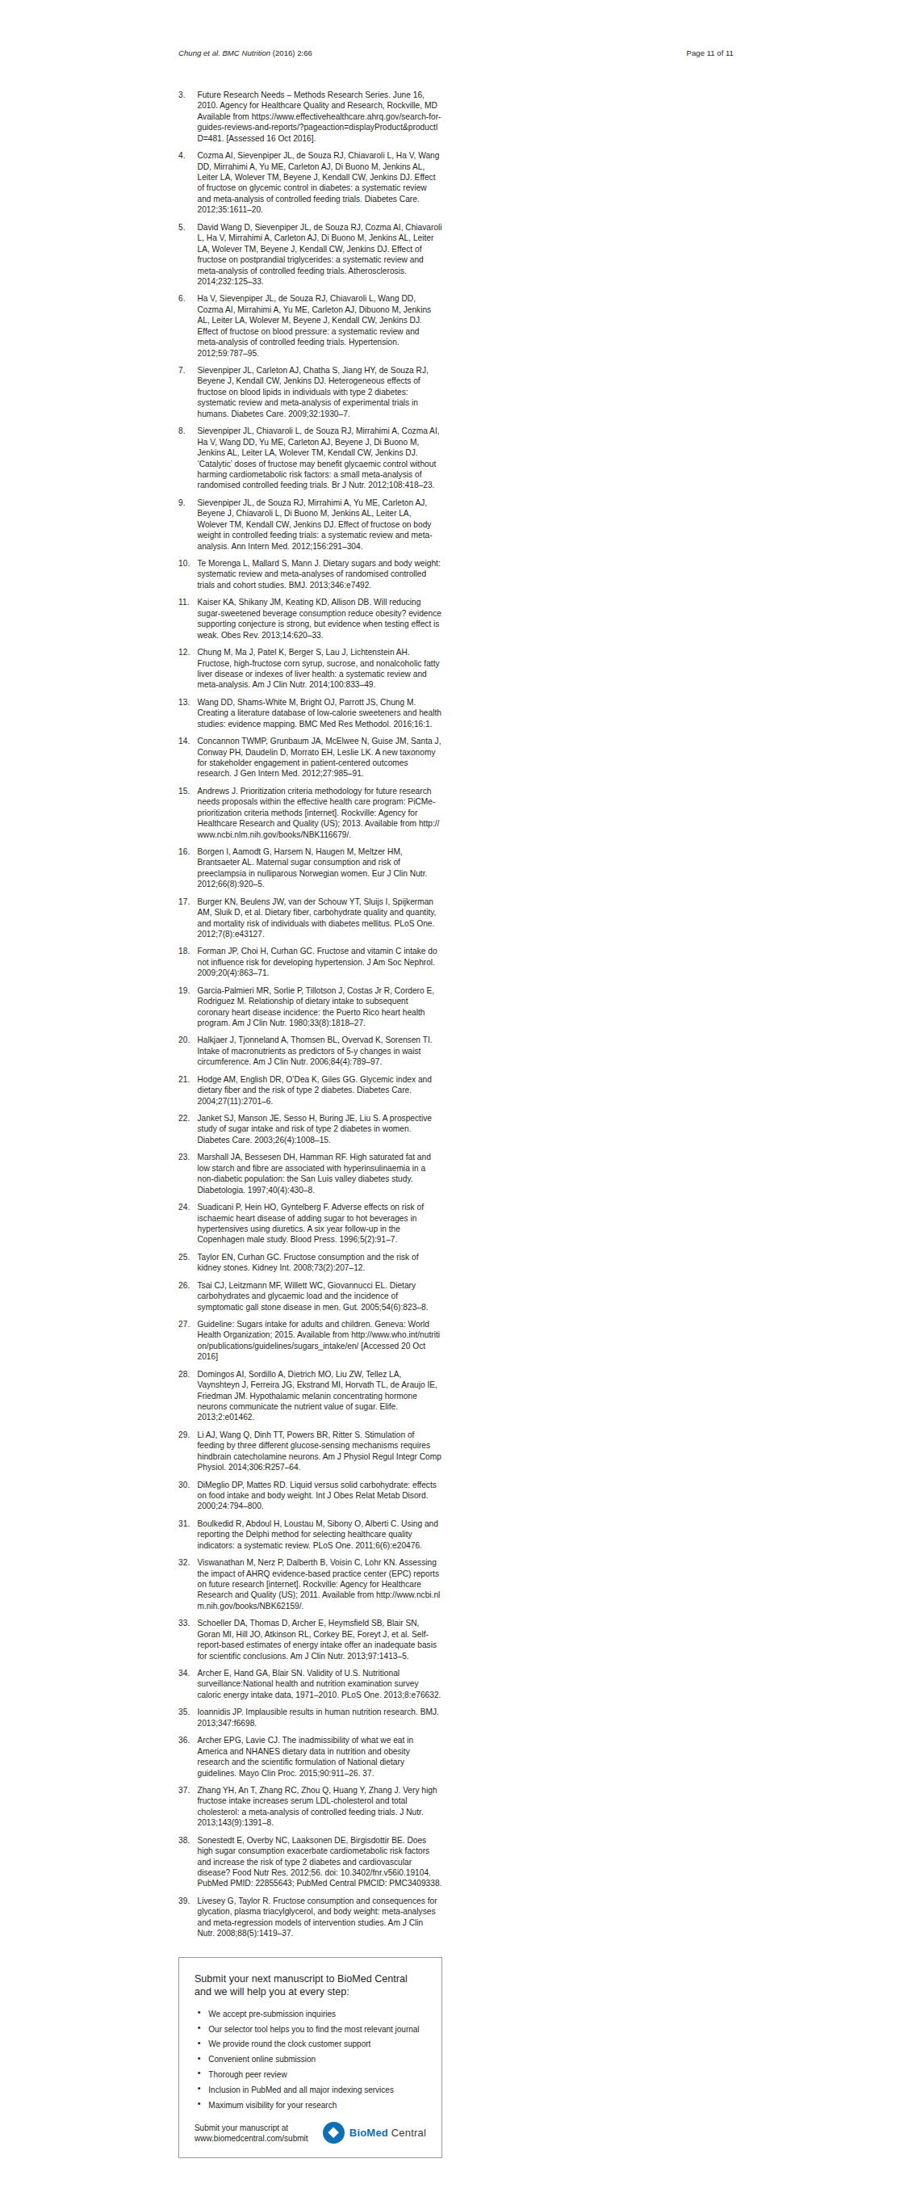Chung et al. BMC Nutrition (2016) 2:66
Page 11 of 11
Future Research Needs – Methods Research Series. June 16, 2010. Agency for Healthcare Quality and Research, Rockville, MD Available from https://www.effectivehealthcare.ahrq.gov/search-for-guides-reviews-and-reports/?pageaction=displayProduct&productID=481. [Assessed 16 Oct 2016].
Cozma AI, Sievenpiper JL, de Souza RJ, Chiavaroli L, Ha V, Wang DD, Mirrahimi A, Yu ME, Carleton AJ, Di Buono M, Jenkins AL, Leiter LA, Wolever TM, Beyene J, Kendall CW, Jenkins DJ. Effect of fructose on glycemic control in diabetes: a systematic review and meta-analysis of controlled feeding trials. Diabetes Care. 2012;35:1611–20.
David Wang D, Sievenpiper JL, de Souza RJ, Cozma AI, Chiavaroli L, Ha V, Mirrahimi A, Carleton AJ, Di Buono M, Jenkins AL, Leiter LA, Wolever TM, Beyene J, Kendall CW, Jenkins DJ. Effect of fructose on postprandial triglycerides: a systematic review and meta-analysis of controlled feeding trials. Atherosclerosis. 2014;232:125–33.
Ha V, Sievenpiper JL, de Souza RJ, Chiavaroli L, Wang DD, Cozma AI, Mirrahimi A, Yu ME, Carleton AJ, Dibuono M, Jenkins AL, Leiter LA, Wolever M, Beyene J, Kendall CW, Jenkins DJ. Effect of fructose on blood pressure: a systematic review and meta-analysis of controlled feeding trials. Hypertension. 2012;59:787–95.
Sievenpiper JL, Carleton AJ, Chatha S, Jiang HY, de Souza RJ, Beyene J, Kendall CW, Jenkins DJ. Heterogeneous effects of fructose on blood lipids in individuals with type 2 diabetes: systematic review and meta-analysis of experimental trials in humans. Diabetes Care. 2009;32:1930–7.
Sievenpiper JL, Chiavaroli L, de Souza RJ, Mirrahimi A, Cozma AI, Ha V, Wang DD, Yu ME, Carleton AJ, Beyene J, Di Buono M, Jenkins AL, Leiter LA, Wolever TM, Kendall CW, Jenkins DJ. ‘Catalytic’ doses of fructose may benefit glycaemic control without harming cardiometabolic risk factors: a small meta-analysis of randomised controlled feeding trials. Br J Nutr. 2012;108:418–23.
Sievenpiper JL, de Souza RJ, Mirrahimi A, Yu ME, Carleton AJ, Beyene J, Chiavaroli L, Di Buono M, Jenkins AL, Leiter LA, Wolever TM, Kendall CW, Jenkins DJ. Effect of fructose on body weight in controlled feeding trials: a systematic review and meta-analysis. Ann Intern Med. 2012;156:291–304.
Te Morenga L, Mallard S, Mann J. Dietary sugars and body weight: systematic review and meta-analyses of randomised controlled trials and cohort studies. BMJ. 2013;346:e7492.
Kaiser KA, Shikany JM, Keating KD, Allison DB. Will reducing sugar-sweetened beverage consumption reduce obesity? evidence supporting conjecture is strong, but evidence when testing effect is weak. Obes Rev. 2013;14:620–33.
Chung M, Ma J, Patel K, Berger S, Lau J, Lichtenstein AH. Fructose, high-fructose corn syrup, sucrose, and nonalcoholic fatty liver disease or indexes of liver health: a systematic review and meta-analysis. Am J Clin Nutr. 2014;100:833–49.
Wang DD, Shams-White M, Bright OJ, Parrott JS, Chung M. Creating a literature database of low-calorie sweeteners and health studies: evidence mapping. BMC Med Res Methodol. 2016;16:1.
Concannon TWMP, Grunbaum JA, McElwee N, Guise JM, Santa J, Conway PH, Daudelin D, Morrato EH, Leslie LK. A new taxonomy for stakeholder engagement in patient-centered outcomes research. J Gen Intern Med. 2012;27:985–91.
Andrews J. Prioritization criteria methodology for future research needs proposals within the effective health care program: PiCMe-prioritization criteria methods [internet]. Rockville: Agency for Healthcare Research and Quality (US); 2013. Available from http://www.ncbi.nlm.nih.gov/books/NBK116679/.
Borgen I, Aamodt G, Harsem N, Haugen M, Meltzer HM, Brantsaeter AL. Maternal sugar consumption and risk of preeclampsia in nulliparous Norwegian women. Eur J Clin Nutr. 2012;66(8):920–5.
Burger KN, Beulens JW, van der Schouw YT, Sluijs I, Spijkerman AM, Sluik D, et al. Dietary fiber, carbohydrate quality and quantity, and mortality risk of individuals with diabetes mellitus. PLoS One. 2012;7(8):e43127.
Forman JP, Choi H, Curhan GC. Fructose and vitamin C intake do not influence risk for developing hypertension. J Am Soc Nephrol. 2009;20(4):863–71.
Garcia-Palmieri MR, Sorlie P, Tillotson J, Costas Jr R, Cordero E, Rodriguez M. Relationship of dietary intake to subsequent coronary heart disease incidence: the Puerto Rico heart health program. Am J Clin Nutr. 1980;33(8):1818–27.
Halkjaer J, Tjonneland A, Thomsen BL, Overvad K, Sorensen TI. Intake of macronutrients as predictors of 5-y changes in waist circumference. Am J Clin Nutr. 2006;84(4):789–97.
Hodge AM, English DR, O’Dea K, Giles GG. Glycemic index and dietary fiber and the risk of type 2 diabetes. Diabetes Care. 2004;27(11):2701–6.
Janket SJ, Manson JE, Sesso H, Buring JE, Liu S. A prospective study of sugar intake and risk of type 2 diabetes in women. Diabetes Care. 2003;26(4):1008–15.
Marshall JA, Bessesen DH, Hamman RF. High saturated fat and low starch and fibre are associated with hyperinsulinaemia in a non-diabetic population: the San Luis valley diabetes study. Diabetologia. 1997;40(4):430–8.
Suadicani P, Hein HO, Gyntelberg F. Adverse effects on risk of ischaemic heart disease of adding sugar to hot beverages in hypertensives using diuretics. A six year follow-up in the Copenhagen male study. Blood Press. 1996;5(2):91–7.
Taylor EN, Curhan GC. Fructose consumption and the risk of kidney stones. Kidney Int. 2008;73(2):207–12.
Tsai CJ, Leitzmann MF, Willett WC, Giovannucci EL. Dietary carbohydrates and glycaemic load and the incidence of symptomatic gall stone disease in men. Gut. 2005;54(6):823–8.
Guideline: Sugars intake for adults and children. Geneva: World Health Organization; 2015. Available from http://www.who.int/nutrition/publications/guidelines/sugars_intake/en/ [Accessed 20 Oct 2016]
Domingos AI, Sordillo A, Dietrich MO, Liu ZW, Tellez LA, Vaynshteyn J, Ferreira JG, Ekstrand MI, Horvath TL, de Araujo IE, Friedman JM. Hypothalamic melanin concentrating hormone neurons communicate the nutrient value of sugar. Elife. 2013;2:e01462.
Li AJ, Wang Q, Dinh TT, Powers BR, Ritter S. Stimulation of feeding by three different glucose-sensing mechanisms requires hindbrain catecholamine neurons. Am J Physiol Regul Integr Comp Physiol. 2014;306:R257–64.
DiMeglio DP, Mattes RD. Liquid versus solid carbohydrate: effects on food intake and body weight. Int J Obes Relat Metab Disord. 2000;24:794–800.
Boulkedid R, Abdoul H, Loustau M, Sibony O, Alberti C. Using and reporting the Delphi method for selecting healthcare quality indicators: a systematic review. PLoS One. 2011;6(6):e20476.
Viswanathan M, Nerz P, Dalberth B, Voisin C, Lohr KN. Assessing the impact of AHRQ evidence-based practice center (EPC) reports on future research [internet]. Rockville: Agency for Healthcare Research and Quality (US); 2011. Available from http://www.ncbi.nlm.nih.gov/books/NBK62159/.
Schoeller DA, Thomas D, Archer E, Heymsfield SB, Blair SN, Goran MI, Hill JO, Atkinson RL, Corkey BE, Foreyt J, et al. Self-report-based estimates of energy intake offer an inadequate basis for scientific conclusions. Am J Clin Nutr. 2013;97:1413–5.
Archer E, Hand GA, Blair SN. Validity of U.S. Nutritional surveillance:National health and nutrition examination survey caloric energy intake data, 1971–2010. PLoS One. 2013;8:e76632.
Ioannidis JP. Implausible results in human nutrition research. BMJ. 2013;347:f6698.
Archer EPG, Lavie CJ. The inadmissibility of what we eat in America and NHANES dietary data in nutrition and obesity research and the scientific formulation of National dietary guidelines. Mayo Clin Proc. 2015;90:911–26. 37.
Zhang YH, An T, Zhang RC, Zhou Q, Huang Y, Zhang J. Very high fructose intake increases serum LDL-cholesterol and total cholesterol: a meta-analysis of controlled feeding trials. J Nutr. 2013;143(9):1391–8.
Sonestedt E, Overby NC, Laaksonen DE, Birgisdottir BE. Does high sugar consumption exacerbate cardiometabolic risk factors and increase the risk of type 2 diabetes and cardiovascular disease? Food Nutr Res. 2012;56. doi: 10.3402/fnr.v56i0.19104. PubMed PMID: 22855643; PubMed Central PMCID: PMC3409338.
Livesey G, Taylor R. Fructose consumption and consequences for glycation, plasma triacylglycerol, and body weight: meta-analyses and meta-regression models of intervention studies. Am J Clin Nutr. 2008;88(5):1419–37.
Submit your next manuscript to BioMed Central
and we will help you at every step:
We accept pre-submission inquiries
Our selector tool helps you to find the most relevant journal
We provide round the clock customer support
Convenient online submission
Thorough peer review
Inclusion in PubMed and all major indexing services
Maximum visibility for your research
Submit your manuscript at
www.biomedcentral.com/submit
BioMed Central